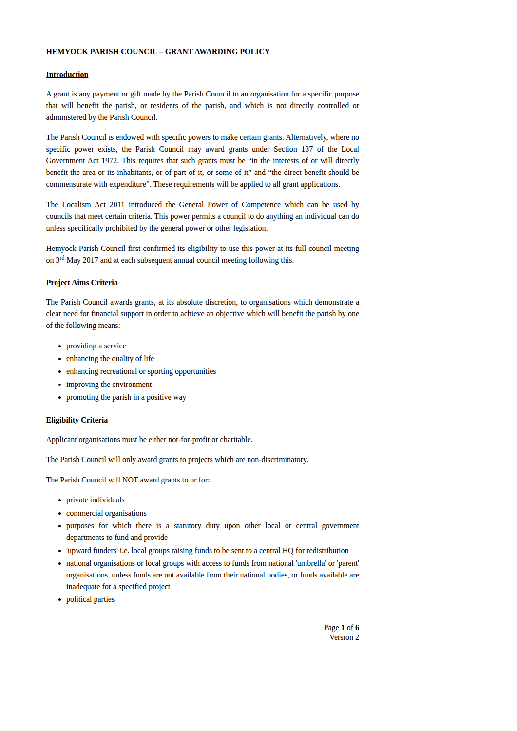HEMYOCK PARISH COUNCIL – GRANT AWARDING POLICY
Introduction
A grant is any payment or gift made by the Parish Council to an organisation for a specific purpose that will benefit the parish, or residents of the parish, and which is not directly controlled or administered by the Parish Council.
The Parish Council is endowed with specific powers to make certain grants. Alternatively, where no specific power exists, the Parish Council may award grants under Section 137 of the Local Government Act 1972. This requires that such grants must be “in the interests of or will directly benefit the area or its inhabitants, or of part of it, or some of it” and “the direct benefit should be commensurate with expenditure”. These requirements will be applied to all grant applications.
The Localism Act 2011 introduced the General Power of Competence which can be used by councils that meet certain criteria. This power permits a council to do anything an individual can do unless specifically prohibited by the general power or other legislation.
Hemyock Parish Council first confirmed its eligibility to use this power at its full council meeting on 3rd May 2017 and at each subsequent annual council meeting following this.
Project Aims Criteria
The Parish Council awards grants, at its absolute discretion, to organisations which demonstrate a clear need for financial support in order to achieve an objective which will benefit the parish by one of the following means:
providing a service
enhancing the quality of life
enhancing recreational or sporting opportunities
improving the environment
promoting the parish in a positive way
Eligibility Criteria
Applicant organisations must be either not-for-profit or charitable.
The Parish Council will only award grants to projects which are non-discriminatory.
The Parish Council will NOT award grants to or for:
private individuals
commercial organisations
purposes for which there is a statutory duty upon other local or central government departments to fund and provide
'upward funders' i.e. local groups raising funds to be sent to a central HQ for redistribution
national organisations or local groups with access to funds from national 'umbrella' or 'parent' organisations, unless funds are not available from their national bodies, or funds available are inadequate for a specified project
political parties
Page 1 of 6
Version 2